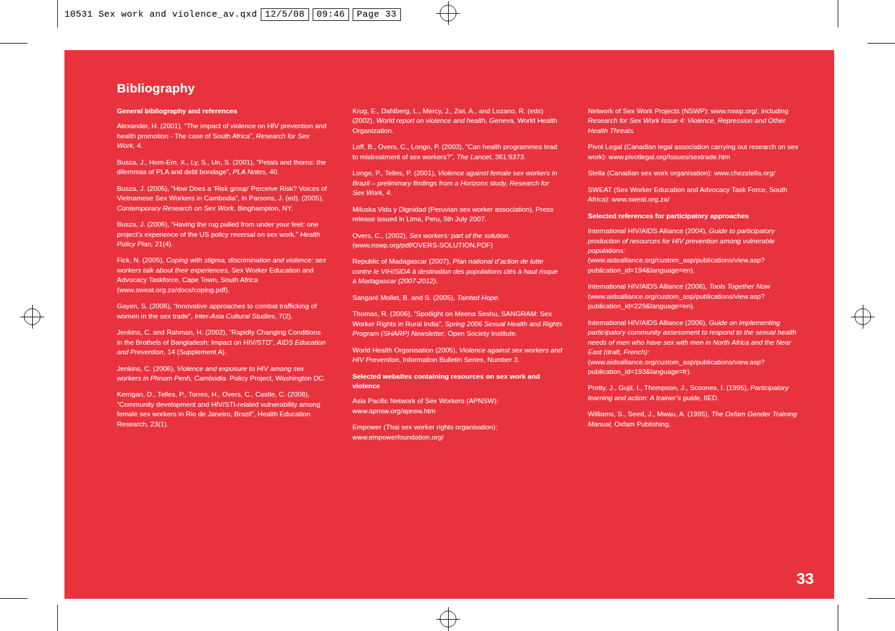10531 Sex work and violence_av.qxd12/5/0809:46 Page 33
Bibliography
General bibliography and references
Alexander, H. (2001), “The impact of violence on HIV prevention and health promotion - The case of South Africa”, Research for Sex Work, 4.
Busza, J., Hom-Em, X., Ly, S., Un, S. (2001), “Petals and thorns: the dilemmas of PLA and debt bondage”, PLA Notes, 40.
Busza, J. (2005), “How Does a ‘Risk group’ Perceive Risk? Voices of Vietnamese Sex Workers in Cambodia”, in Parsons, J. (ed), (2005), Contemporary Research on Sex Work, Binghampton, NY.
Busza, J. (2006), “Having the rug pulled from under your feet: one project’s experience of the US policy reversal on sex work.” Health Policy Plan, 21(4).
Fick, N. (2005), Coping with stigma, discrimination and violence: sex workers talk about their experiences, Sex Worker Education and Advocacy Taskforce, Cape Town, South Africa (www.sweat.org.za/docs/coping.pdf).
Gayen, S. (2006), “Innovative approaches to combat trafficking of women in the sex trade”, Inter-Asia Cultural Studies, 7(2).
Jenkins, C. and Rahman, H. (2002), “Rapidly Changing Conditions in the Brothels of Bangladesh: Impact on HIV/STD”, AIDS Education and Prevention, 14 (Supplement A).
Jenkins, C. (2006), Violence and exposure to HIV among sex workers in Phnom Penh, Cambodia. Policy Project, Washington DC.
Kerrigan, D., Telles, P., Torres, H., Overs, C., Castle, C. (2008), “Community development and HIV/STI-related vulnerability among female sex workers in Rio de Janeiro, Brazil”, Health Education Research, 23(1).
Krug, E., Dahlberg, L., Mercy, J., Zwi, A., and Lozano, R. (eds) (2002), World report on violence and health, Geneva, World Health Organization.
Loff, B., Overs, C., Longo, P. (2003), “Can health programmes lead to mistreatment of sex workers?”, The Lancet, 361:9373.
Longo, P., Telles, P. (2001), Violence against female sex workers in Brazil – preliminary findings from a Horizons study, Research for Sex Work, 4.
Miluska Vida y Dignidad (Peruvian sex worker association), Press release issued in Lima, Peru, 5th July 2007.
Overs, C., (2002), Sex workers: part of the solution. (www.nswp.org/pdf/OVERS-SOLUTION.PDF)
Republic of Madagascar (2007), Plan national d’action de lutte contre le VIH/SIDA à destination des populations clés à haut risque à Madagascar (2007-2012).
Sangaré Mollet, B. and S. (2005), Tainted Hope.
Thomas, R. (2006), “Spotlight on Meena Seshu, SANGRAM: Sex Worker Rights in Rural India”, Spring 2006 Sexual Health and Rights Program (SHARP) Newsletter, Open Society Institute.
World Health Organisation (2005), Violence against sex workers and HIV Prevention, Information Bulletin Series, Number 3.
Selected websites containing resources on sex work and violence
Asia Pacific Network of Sex Workers (APNSW): www.apnsw.org/apnsw.htm
Empower (Thai sex worker rights organisation): www.empowerfoundation.org/
Network of Sex Work Projects (NSWP): www.nswp.org/, including Research for Sex Work Issue 4: Violence, Repression and Other Health Threats.
Pivot Legal (Canadian legal association carrying out research on sex work): www.pivotlegal.org/Issues/sextrade.htm
Stella (Canadian sex work organisation): www.chezstella.org/
SWEAT (Sex Worker Education and Advocacy Task Force, South Africa): www.sweat.org.za/
Selected references for participatory approaches
International HIV/AIDS Alliance (2004), Guide to participatory production of resources for HIV prevention among vulnerable populations: (www.aidsalliance.org/custom_asp/publications/view.asp?publication_id=194&language=en).
International HIV/AIDS Alliance (2006), Tools Together Now (www.aidsalliance.org/custom_asp/publications/view.asp?publication_id=229&language=en).
International HIV/AIDS Alliance (2006), Guide on implementing participatory community assessment to respond to the sexual health needs of men who have sex with men in North Africa and the Near East (draft, French): (www.aidsalliance.org/custom_asp/publications/view.asp?publication_id=193&language=fr).
Pretty, J., Gujit, I., Thompson, J., Scoones, I. (1995), Participatory learning and action: A trainer’s guide, IIED.
Williams, S., Seed, J., Mwau, A. (1995), The Oxfam Gender Training Manual, Oxfam Publishing.
33